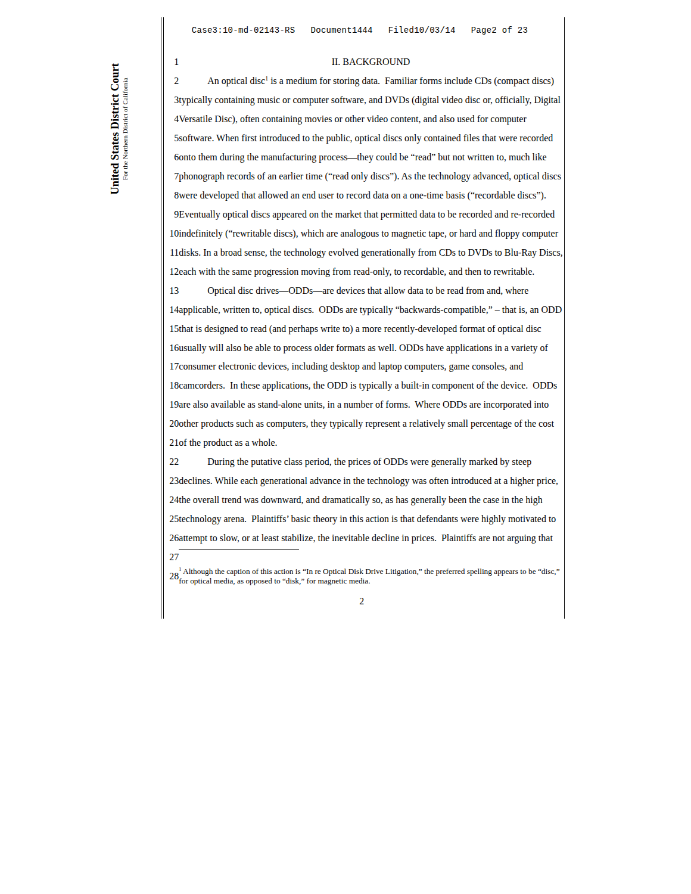Case3:10-md-02143-RS Document1444 Filed10/03/14 Page2 of 23
United States District Court
For the Northern District of California
| 1 | II. BACKGROUND |
| 2 | An optical disc 1 is a medium for storing data. Familiar forms include CDs (compact discs) |
| 3 | typically containing music or computer software, and DVDs (digital video disc or, officially, Digital |
| 4 | Versatile Disc), often containing movies or other video content, and also used for computer |
| 5 | software. When first introduced to the public, optical discs only contained files that were recorded |
| 6 | onto them during the manufacturing process—they could be “read” but not written to, much like |
| 7 | phonograph records of an earlier time (“read only discs”). As the technology advanced, optical discs |
| 8 | were developed that allowed an end user to record data on a one-time basis (“recordable discs”). |
| 9 | Eventually optical discs appeared on the market that permitted data to be recorded and re-recorded |
| 10 | indefinitely (“rewritable discs), which are analogous to magnetic tape, or hard and floppy computer |
| 11 | disks. In a broad sense, the technology evolved generationally from CDs to DVDs to Blu-Ray Discs, |
| 12 | each with the same progression moving from read-only, to recordable, and then to rewritable. |
| 13 | Optical disc drives—ODDs—are devices that allow data to be read from and, where |
| 14 | applicable, written to, optical discs. ODDs are typically “backwards-compatible,” – that is, an ODD |
| 15 | that is designed to read (and perhaps write to) a more recently-developed format of optical disc |
| 16 | usually will also be able to process older formats as well. ODDs have applications in a variety of |
| 17 | consumer electronic devices, including desktop and laptop computers, game consoles, and |
| 18 | camcorders. In these applications, the ODD is typically a built-in component of the device. ODDs |
| 19 | are also available as stand-alone units, in a number of forms. Where ODDs are incorporated into |
| 20 | other products such as computers, they typically represent a relatively small percentage of the cost |
| 21 | of the product as a whole. |
| 22 | During the putative class period, the prices of ODDs were generally marked by steep |
| 23 | declines. While each generational advance in the technology was often introduced at a higher price, |
| 24 | the overall trend was downward, and dramatically so, as has generally been the case in the high |
| 25 | technology arena. Plaintiffs’ basic theory in this action is that defendants were highly motivated to |
| 26 | attempt to slow, or at least stabilize, the inevitable decline in prices. Plaintiffs are not arguing that |
| 27 | |
| 28 | 1 Although the caption of this action is “In re Optical Disk Drive Litigation,” the preferred spelling appears to be “disc,” for optical media, as opposed to “disk,” for magnetic media. |
2